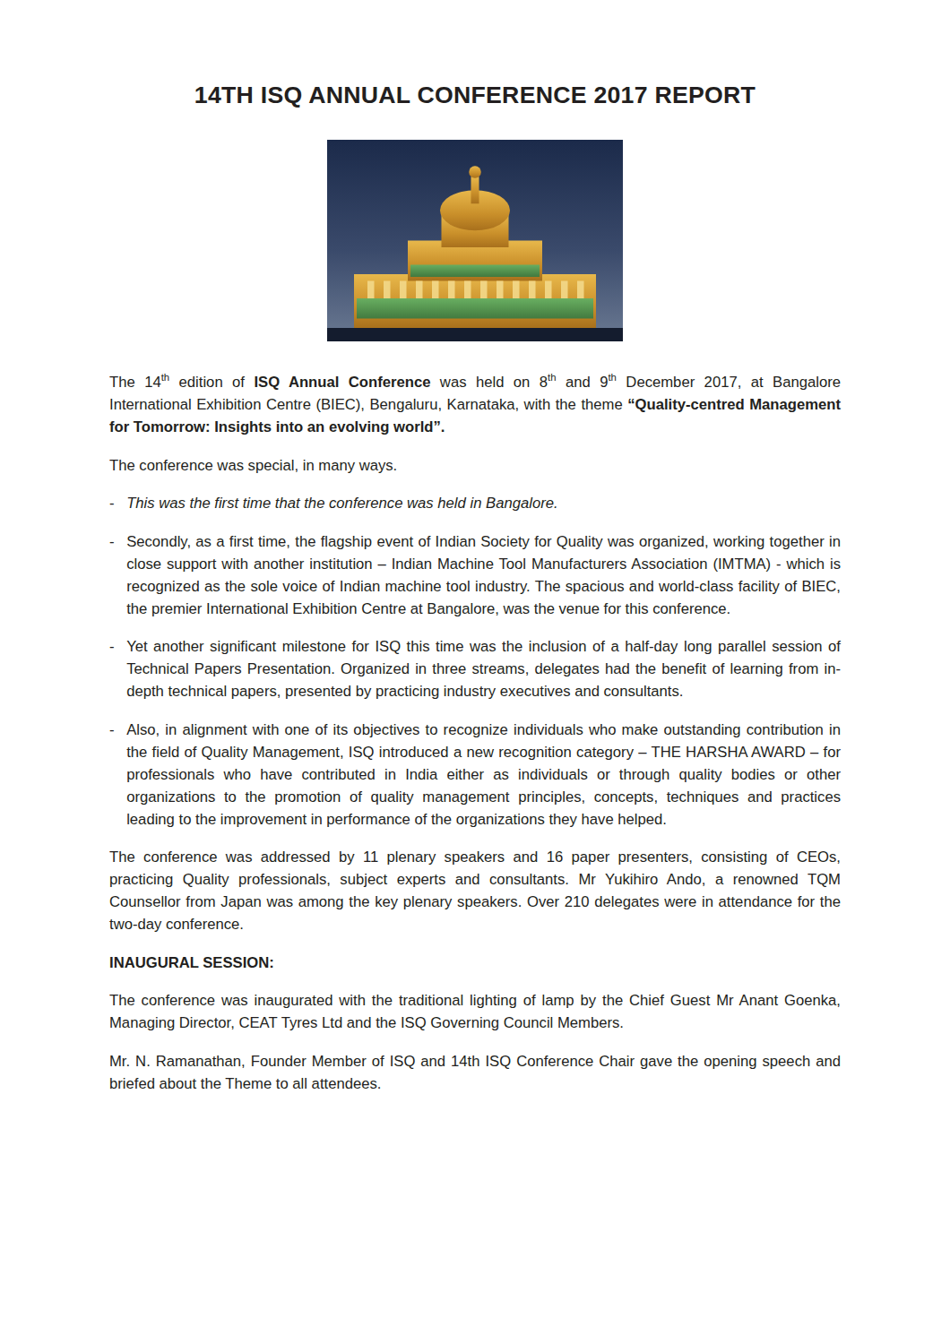14TH ISQ ANNUAL CONFERENCE 2017 REPORT
The 14th edition of ISQ Annual Conference was held on 8th and 9th December 2017, at Bangalore International Exhibition Centre (BIEC), Bengaluru, Karnataka, with the theme “Quality-centred Management for Tomorrow: Insights into an evolving world”.
The conference was special, in many ways.
This was the first time that the conference was held in Bangalore.
Secondly, as a first time, the flagship event of Indian Society for Quality was organized, working together in close support with another institution – Indian Machine Tool Manufacturers Association (IMTMA) - which is recognized as the sole voice of Indian machine tool industry. The spacious and world-class facility of BIEC, the premier International Exhibition Centre at Bangalore, was the venue for this conference.
Yet another significant milestone for ISQ this time was the inclusion of a half-day long parallel session of Technical Papers Presentation. Organized in three streams, delegates had the benefit of learning from in-depth technical papers, presented by practicing industry executives and consultants.
Also, in alignment with one of its objectives to recognize individuals who make outstanding contribution in the field of Quality Management, ISQ introduced a new recognition category – THE HARSHA AWARD – for professionals who have contributed in India either as individuals or through quality bodies or other organizations to the promotion of quality management principles, concepts, techniques and practices leading to the improvement in performance of the organizations they have helped.
The conference was addressed by 11 plenary speakers and 16 paper presenters, consisting of CEOs, practicing Quality professionals, subject experts and consultants. Mr Yukihiro Ando, a renowned TQM Counsellor from Japan was among the key plenary speakers. Over 210 delegates were in attendance for the two-day conference.
INAUGURAL SESSION:
The conference was inaugurated with the traditional lighting of lamp by the Chief Guest Mr Anant Goenka, Managing Director, CEAT Tyres Ltd and the ISQ Governing Council Members.
Mr. N. Ramanathan, Founder Member of ISQ and 14th ISQ Conference Chair gave the opening speech and briefed about the Theme to all attendees.